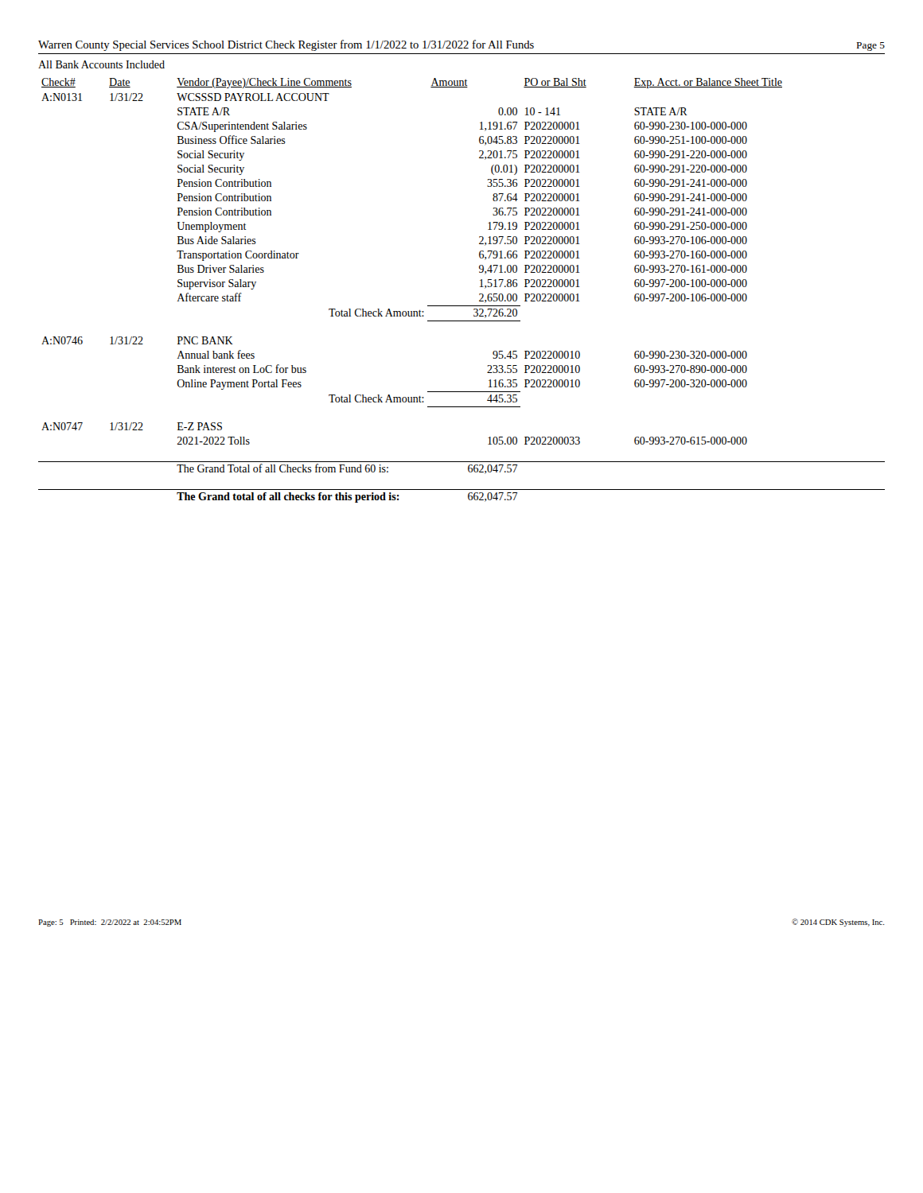Warren County Special Services School District Check Register from 1/1/2022 to 1/31/2022 for All Funds
Page 5
All Bank Accounts Included
| Check# | Date | Vendor (Payee)/Check Line Comments | Amount | PO or Bal Sht | Exp. Acct. or Balance Sheet Title |
| --- | --- | --- | --- | --- | --- |
| A:N0131 | 1/31/22 | WCSSSD PAYROLL ACCOUNT | | | |
| | | STATE A/R | 0.00 | 10 - 141 | STATE A/R |
| | | CSA/Superintendent Salaries | 1,191.67 | P202200001 | 60-990-230-100-000-000 |
| | | Business Office Salaries | 6,045.83 | P202200001 | 60-990-251-100-000-000 |
| | | Social Security | 2,201.75 | P202200001 | 60-990-291-220-000-000 |
| | | Social Security | (0.01) | P202200001 | 60-990-291-220-000-000 |
| | | Pension Contribution | 355.36 | P202200001 | 60-990-291-241-000-000 |
| | | Pension Contribution | 87.64 | P202200001 | 60-990-291-241-000-000 |
| | | Pension Contribution | 36.75 | P202200001 | 60-990-291-241-000-000 |
| | | Unemployment | 179.19 | P202200001 | 60-990-291-250-000-000 |
| | | Bus Aide Salaries | 2,197.50 | P202200001 | 60-993-270-106-000-000 |
| | | Transportation Coordinator | 6,791.66 | P202200001 | 60-993-270-160-000-000 |
| | | Bus Driver Salaries | 9,471.00 | P202200001 | 60-993-270-161-000-000 |
| | | Supervisor Salary | 1,517.86 | P202200001 | 60-997-200-100-000-000 |
| | | Aftercare staff | 2,650.00 | P202200001 | 60-997-200-106-000-000 |
| | | Total Check Amount: | 32,726.20 | | |
| A:N0746 | 1/31/22 | PNC BANK | | | |
| | | Annual bank fees | 95.45 | P202200010 | 60-990-230-320-000-000 |
| | | Bank interest on LoC for bus | 233.55 | P202200010 | 60-993-270-890-000-000 |
| | | Online Payment Portal Fees | 116.35 | P202200010 | 60-997-200-320-000-000 |
| | | Total Check Amount: | 445.35 | | |
| A:N0747 | 1/31/22 | E-Z PASS | | | |
| | | 2021-2022 Tolls | 105.00 | P202200033 | 60-993-270-615-000-000 |
| | | The Grand Total of all Checks from Fund 60 is: | 662,047.57 | | |
| | | The Grand total of all checks for this period is: | 662,047.57 | | |
Page: 5 Printed: 2/2/2022 at 2:04:52PM
© 2014 CDK Systems, Inc.